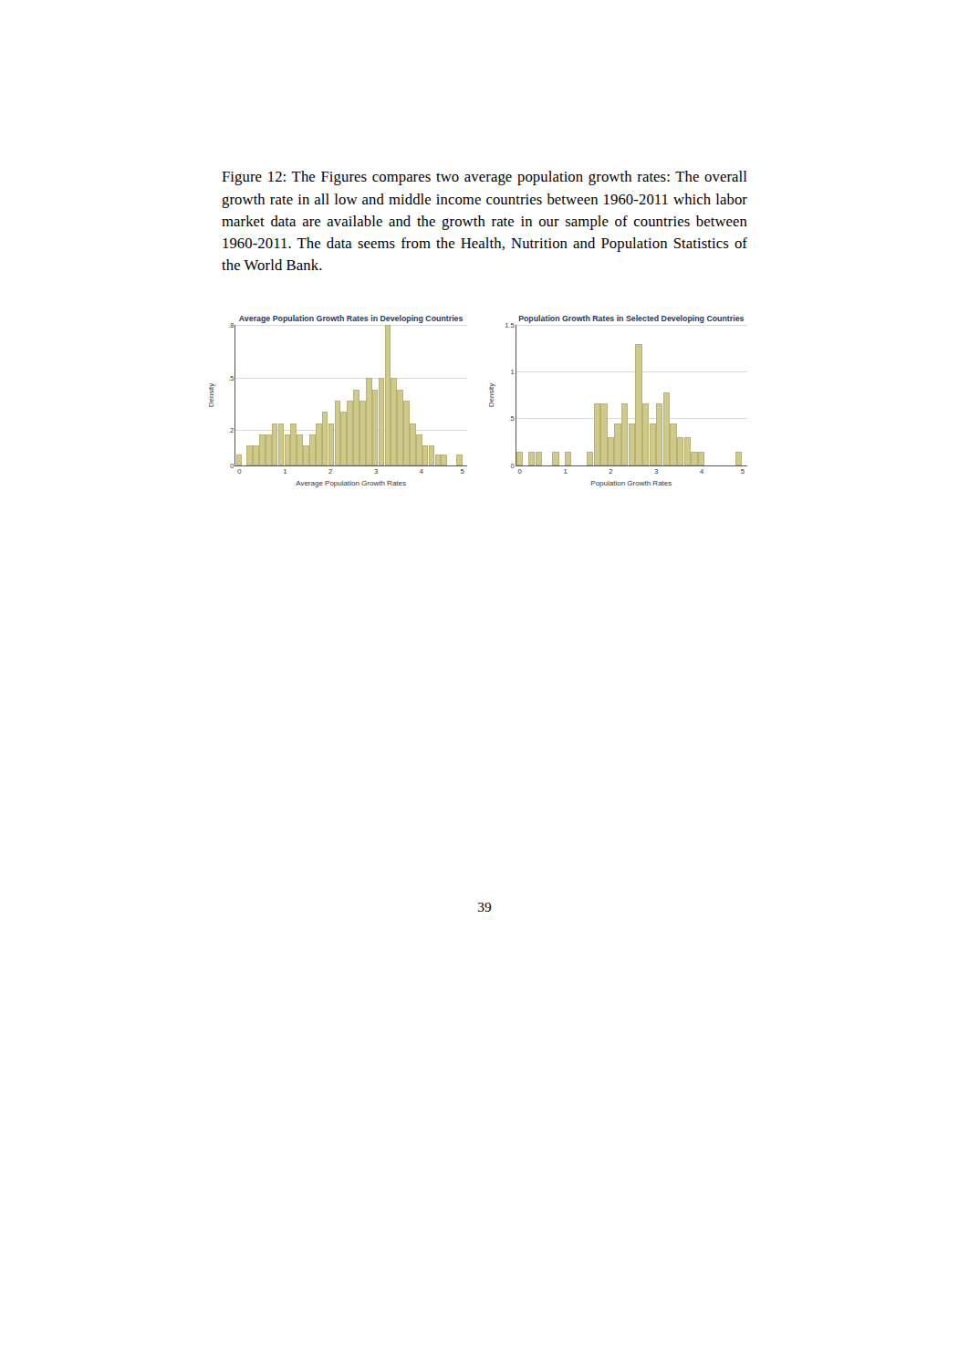Figure 12: The Figures compares two average population growth rates: The overall growth rate in all low and middle income countries between 1960-2011 which labor market data are available and the growth rate in our sample of countries between 1960-2011. The data seems from the Health, Nutrition and Population Statistics of the World Bank.
Average Population Growth Rates in Developing Countries
Density
.8 .5 .2 0
0 1 2 3 4 5
Average Population Growth Rates
Population Growth Rates in Selected Developing Countries
Density
1.5 1 .5 0
0 1 2 3 4 5
Population Growth Rates
39